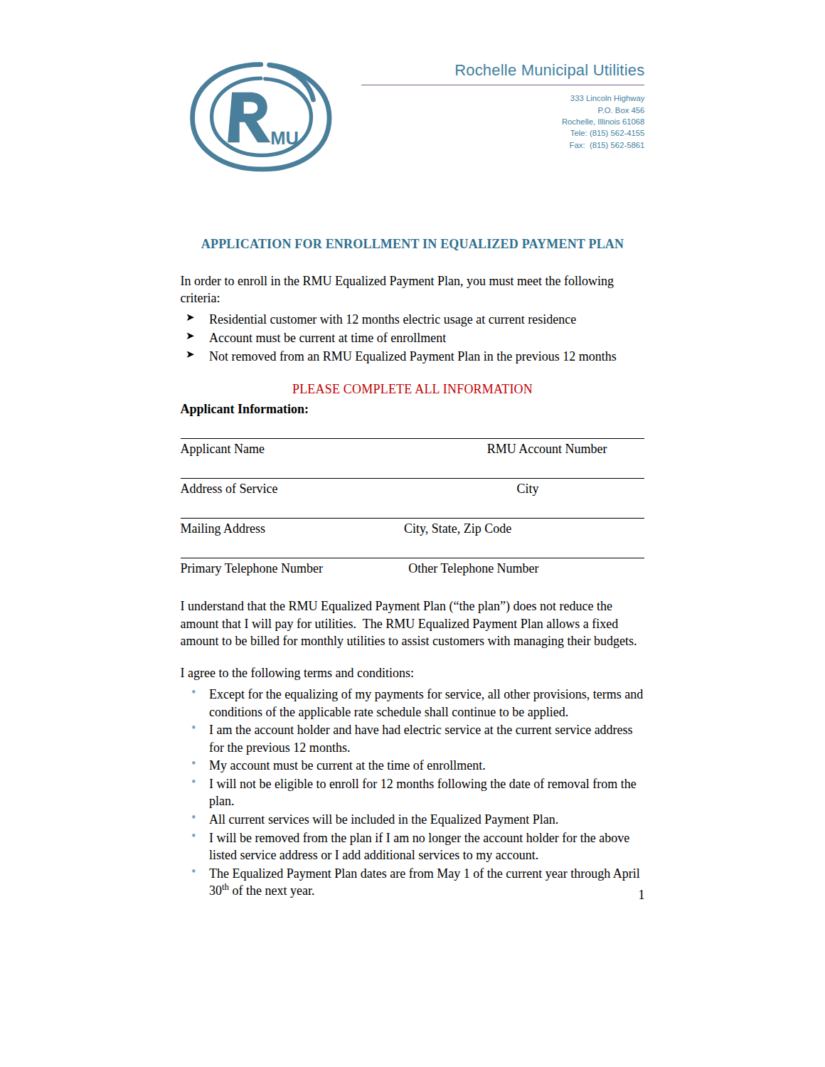MU
Rochelle Municipal Utilities
333 Lincoln Highway
P.O. Box 456
Rochelle, Illinois 61068
Tele: (815) 562-4155
Fax: (815) 562-5861
APPLICATION FOR ENROLLMENT IN EQUALIZED PAYMENT PLAN
In order to enroll in the RMU Equalized Payment Plan, you must meet the following criteria:
Residential customer with 12 months electric usage at current residence
Account must be current at time of enrollment
Not removed from an RMU Equalized Payment Plan in the previous 12 months
PLEASE COMPLETE ALL INFORMATION
Applicant Information:
Applicant Name RMU Account Number
Address of Service City
Mailing Address City, State, Zip Code
Primary Telephone Number Other Telephone Number
I understand that the RMU Equalized Payment Plan (“the plan”) does not reduce the amount that I will pay for utilities. The RMU Equalized Payment Plan allows a fixed amount to be billed for monthly utilities to assist customers with managing their budgets.
I agree to the following terms and conditions:
Except for the equalizing of my payments for service, all other provisions, terms and conditions of the applicable rate schedule shall continue to be applied.
I am the account holder and have had electric service at the current service address for the previous 12 months.
My account must be current at the time of enrollment.
I will not be eligible to enroll for 12 months following the date of removal from the plan.
All current services will be included in the Equalized Payment Plan.
I will be removed from the plan if I am no longer the account holder for the above listed service address or I add additional services to my account.
The Equalized Payment Plan dates are from May 1 of the current year through April 30th of the next year.
1